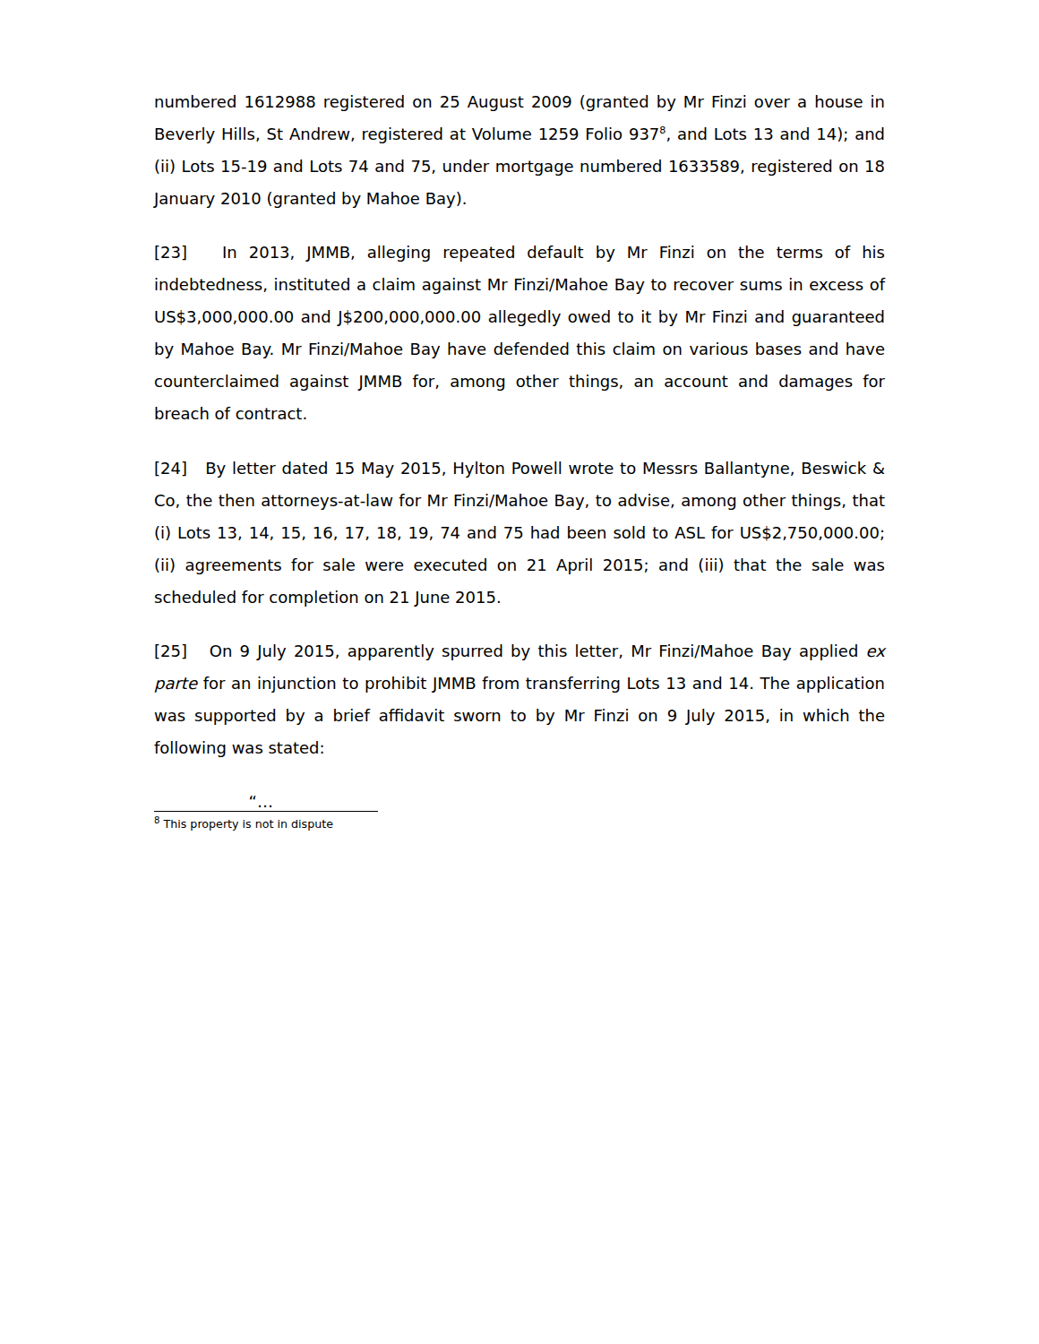numbered 1612988 registered on 25 August 2009 (granted by Mr Finzi over a house in Beverly Hills, St Andrew, registered at Volume 1259 Folio 9378, and Lots 13 and 14); and (ii) Lots 15-19 and Lots 74 and 75, under mortgage numbered 1633589, registered on 18 January 2010 (granted by Mahoe Bay).
[23] In 2013, JMMB, alleging repeated default by Mr Finzi on the terms of his indebtedness, instituted a claim against Mr Finzi/Mahoe Bay to recover sums in excess of US$3,000,000.00 and J$200,000,000.00 allegedly owed to it by Mr Finzi and guaranteed by Mahoe Bay. Mr Finzi/Mahoe Bay have defended this claim on various bases and have counterclaimed against JMMB for, among other things, an account and damages for breach of contract.
[24] By letter dated 15 May 2015, Hylton Powell wrote to Messrs Ballantyne, Beswick & Co, the then attorneys-at-law for Mr Finzi/Mahoe Bay, to advise, among other things, that (i) Lots 13, 14, 15, 16, 17, 18, 19, 74 and 75 had been sold to ASL for US$2,750,000.00; (ii) agreements for sale were executed on 21 April 2015; and (iii) that the sale was scheduled for completion on 21 June 2015.
[25] On 9 July 2015, apparently spurred by this letter, Mr Finzi/Mahoe Bay applied ex parte for an injunction to prohibit JMMB from transferring Lots 13 and 14. The application was supported by a brief affidavit sworn to by Mr Finzi on 9 July 2015, in which the following was stated:
“…
8 This property is not in dispute